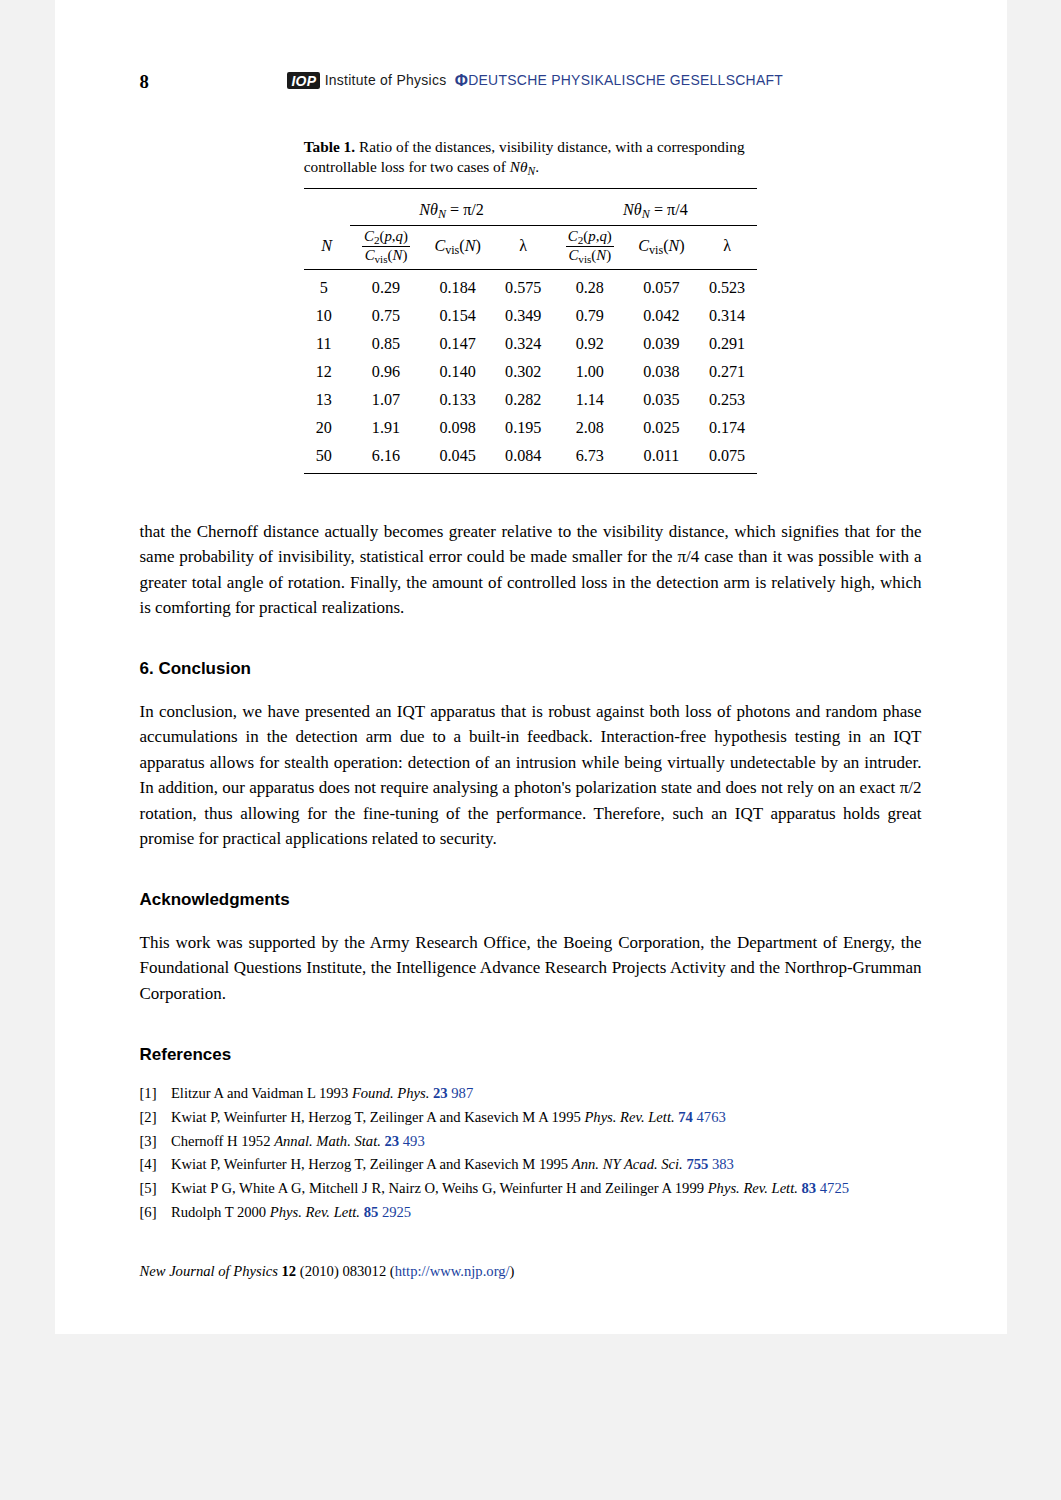8
IOP Institute of Physics ΦDEUTSCHE PHYSIKALISCHE GESELLSCHAFT
Table 1. Ratio of the distances, visibility distance, with a corresponding controllable loss for two cases of Nθ N .
| | Nθ N = π/2 | Nθ N = π/4 |
| --- | --- | --- |
| N | C 2 ( p , q ) C vis ( N ) | C vis ( N ) | λ | C 2 ( p , q ) C vis ( N ) | C vis ( N ) | λ |
| 5 | 0.29 | 0.184 | 0.575 | 0.28 | 0.057 | 0.523 |
| 10 | 0.75 | 0.154 | 0.349 | 0.79 | 0.042 | 0.314 |
| 11 | 0.85 | 0.147 | 0.324 | 0.92 | 0.039 | 0.291 |
| 12 | 0.96 | 0.140 | 0.302 | 1.00 | 0.038 | 0.271 |
| 13 | 1.07 | 0.133 | 0.282 | 1.14 | 0.035 | 0.253 |
| 20 | 1.91 | 0.098 | 0.195 | 2.08 | 0.025 | 0.174 |
| 50 | 6.16 | 0.045 | 0.084 | 6.73 | 0.011 | 0.075 |
that the Chernoff distance actually becomes greater relative to the visibility distance, which signifies that for the same probability of invisibility, statistical error could be made smaller for the π/4 case than it was possible with a greater total angle of rotation. Finally, the amount of controlled loss in the detection arm is relatively high, which is comforting for practical realizations.
6. Conclusion
In conclusion, we have presented an IQT apparatus that is robust against both loss of photons and random phase accumulations in the detection arm due to a built-in feedback. Interaction-free hypothesis testing in an IQT apparatus allows for stealth operation: detection of an intrusion while being virtually undetectable by an intruder. In addition, our apparatus does not require analysing a photon's polarization state and does not rely on an exact π/2 rotation, thus allowing for the fine-tuning of the performance. Therefore, such an IQT apparatus holds great promise for practical applications related to security.
Acknowledgments
This work was supported by the Army Research Office, the Boeing Corporation, the Department of Energy, the Foundational Questions Institute, the Intelligence Advance Research Projects Activity and the Northrop-Grumman Corporation.
References
[1] Elitzur A and Vaidman L 1993 Found. Phys. 23 987
[2] Kwiat P, Weinfurter H, Herzog T, Zeilinger A and Kasevich M A 1995 Phys. Rev. Lett. 74 4763
[3] Chernoff H 1952 Annal. Math. Stat. 23 493
[4] Kwiat P, Weinfurter H, Herzog T, Zeilinger A and Kasevich M 1995 Ann. NY Acad. Sci. 755 383
[5] Kwiat P G, White A G, Mitchell J R, Nairz O, Weihs G, Weinfurter H and Zeilinger A 1999 Phys. Rev. Lett. 83 4725
[6] Rudolph T 2000 Phys. Rev. Lett. 85 2925
New Journal of Physics 12 (2010) 083012 (http://www.njp.org/)